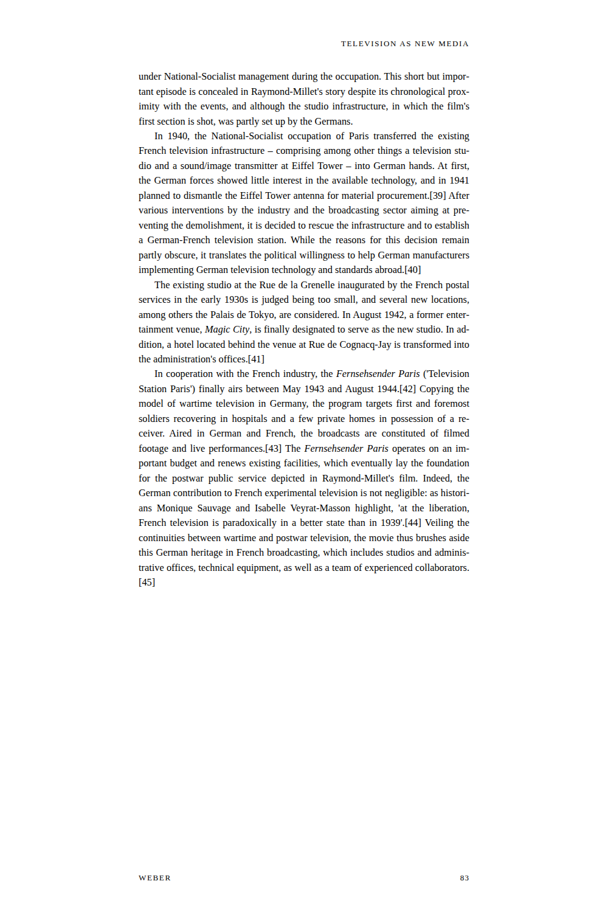Television as New Media
under National-Socialist management during the occupation. This short but important episode is concealed in Raymond-Millet's story despite its chronological proximity with the events, and although the studio infrastructure, in which the film's first section is shot, was partly set up by the Germans.
In 1940, the National-Socialist occupation of Paris transferred the existing French television infrastructure – comprising among other things a television studio and a sound/image transmitter at Eiffel Tower – into German hands. At first, the German forces showed little interest in the available technology, and in 1941 planned to dismantle the Eiffel Tower antenna for material procurement.[39] After various interventions by the industry and the broadcasting sector aiming at preventing the demolishment, it is decided to rescue the infrastructure and to establish a German-French television station. While the reasons for this decision remain partly obscure, it translates the political willingness to help German manufacturers implementing German television technology and standards abroad.[40]
The existing studio at the Rue de la Grenelle inaugurated by the French postal services in the early 1930s is judged being too small, and several new locations, among others the Palais de Tokyo, are considered. In August 1942, a former entertainment venue, Magic City, is finally designated to serve as the new studio. In addition, a hotel located behind the venue at Rue de Cognacq-Jay is transformed into the administration's offices.[41]
In cooperation with the French industry, the Fernsehsender Paris ('Television Station Paris') finally airs between May 1943 and August 1944.[42] Copying the model of wartime television in Germany, the program targets first and foremost soldiers recovering in hospitals and a few private homes in possession of a receiver. Aired in German and French, the broadcasts are constituted of filmed footage and live performances.[43] The Fernsehsender Paris operates on an important budget and renews existing facilities, which eventually lay the foundation for the postwar public service depicted in Raymond-Millet's film. Indeed, the German contribution to French experimental television is not negligible: as historians Monique Sauvage and Isabelle Veyrat-Masson highlight, 'at the liberation, French television is paradoxically in a better state than in 1939'.[44] Veiling the continuities between wartime and postwar television, the movie thus brushes aside this German heritage in French broadcasting, which includes studios and administrative offices, technical equipment, as well as a team of experienced collaborators.[45]
Weber 83